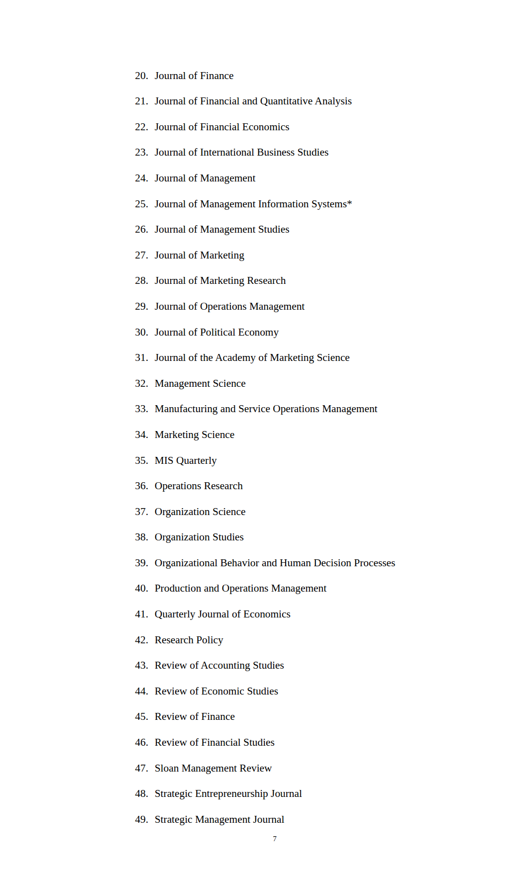20. Journal of Finance
21. Journal of Financial and Quantitative Analysis
22. Journal of Financial Economics
23. Journal of International Business Studies
24. Journal of Management
25. Journal of Management Information Systems*
26. Journal of Management Studies
27. Journal of Marketing
28. Journal of Marketing Research
29. Journal of Operations Management
30. Journal of Political Economy
31. Journal of the Academy of Marketing Science
32. Management Science
33. Manufacturing and Service Operations Management
34. Marketing Science
35. MIS Quarterly
36. Operations Research
37. Organization Science
38. Organization Studies
39. Organizational Behavior and Human Decision Processes
40. Production and Operations Management
41. Quarterly Journal of Economics
42. Research Policy
43. Review of Accounting Studies
44. Review of Economic Studies
45. Review of Finance
46. Review of Financial Studies
47. Sloan Management Review
48. Strategic Entrepreneurship Journal
49. Strategic Management Journal
7